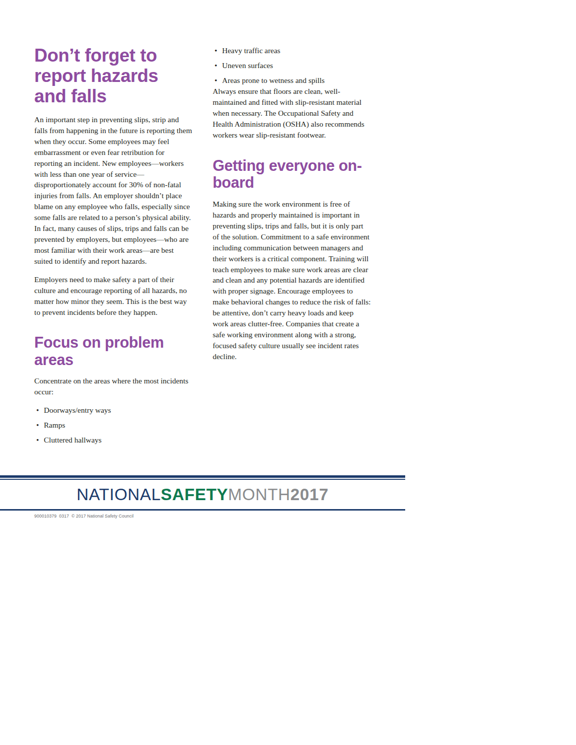Don’t forget to report hazards and falls
An important step in preventing slips, strip and falls from happening in the future is reporting them when they occur. Some employees may feel embarrassment or even fear retribution for reporting an incident. New employees—workers with less than one year of service—disproportionately account for 30% of non-fatal injuries from falls. An employer shouldn’t place blame on any employee who falls, especially since some falls are related to a person’s physical ability. In fact, many causes of slips, trips and falls can be prevented by employers, but employees—who are most familiar with their work areas—are best suited to identify and report hazards.
Employers need to make safety a part of their culture and encourage reporting of all hazards, no matter how minor they seem. This is the best way to prevent incidents before they happen.
Focus on problem areas
Concentrate on the areas where the most incidents occur:
Doorways/entry ways
Ramps
Cluttered hallways
Heavy traffic areas
Uneven surfaces
Areas prone to wetness and spills
Always ensure that floors are clean, well-maintained and fitted with slip-resistant material when necessary. The Occupational Safety and Health Administration (OSHA) also recommends workers wear slip-resistant footwear.
Getting everyone on-board
Making sure the work environment is free of hazards and properly maintained is important in preventing slips, trips and falls, but it is only part of the solution. Commitment to a safe environment including communication between managers and their workers is a critical component. Training will teach employees to make sure work areas are clear and clean and any potential hazards are identified with proper signage. Encourage employees to make behavioral changes to reduce the risk of falls: be attentive, don’t carry heavy loads and keep work areas clutter-free. Companies that create a safe working environment along with a strong, focused safety culture usually see incident rates decline.
NATIONAL SAFETY MONTH 2017
900010379 0317 © 2017 National Safety Council